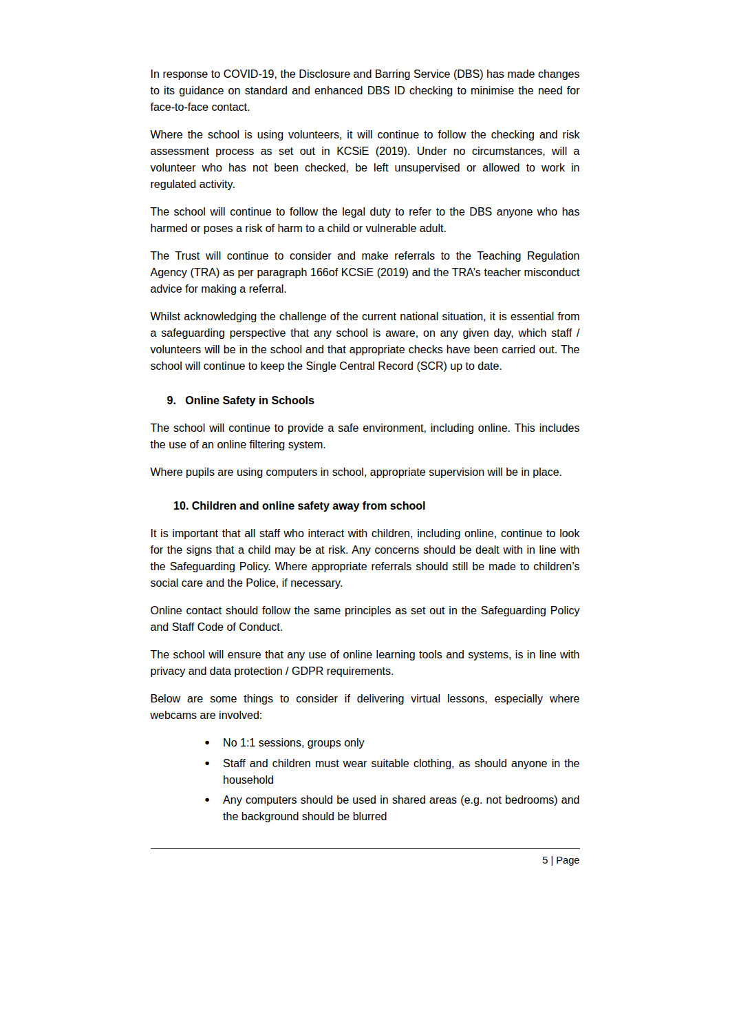In response to COVID-19, the Disclosure and Barring Service (DBS) has made changes to its guidance on standard and enhanced DBS ID checking to minimise the need for face-to-face contact.
Where the school is using volunteers, it will continue to follow the checking and risk assessment process as set out in KCSiE (2019). Under no circumstances, will a volunteer who has not been checked, be left unsupervised or allowed to work in regulated activity.
The school will continue to follow the legal duty to refer to the DBS anyone who has harmed or poses a risk of harm to a child or vulnerable adult.
The Trust will continue to consider and make referrals to the Teaching Regulation Agency (TRA) as per paragraph 166of KCSiE (2019) and the TRA’s teacher misconduct advice for making a referral.
Whilst acknowledging the challenge of the current national situation, it is essential from a safeguarding perspective that any school is aware, on any given day, which staff / volunteers will be in the school and that appropriate checks have been carried out. The school will continue to keep the Single Central Record (SCR) up to date.
9. Online Safety in Schools
The school will continue to provide a safe environment, including online. This includes the use of an online filtering system.
Where pupils are using computers in school, appropriate supervision will be in place.
10. Children and online safety away from school
It is important that all staff who interact with children, including online, continue to look for the signs that a child may be at risk. Any concerns should be dealt with in line with the Safeguarding Policy. Where appropriate referrals should still be made to children’s social care and the Police, if necessary.
Online contact should follow the same principles as set out in the Safeguarding Policy and Staff Code of Conduct.
The school will ensure that any use of online learning tools and systems, is in line with privacy and data protection / GDPR requirements.
Below are some things to consider if delivering virtual lessons, especially where webcams are involved:
No 1:1 sessions, groups only
Staff and children must wear suitable clothing, as should anyone in the household
Any computers should be used in shared areas (e.g. not bedrooms) and the background should be blurred
5 | Page